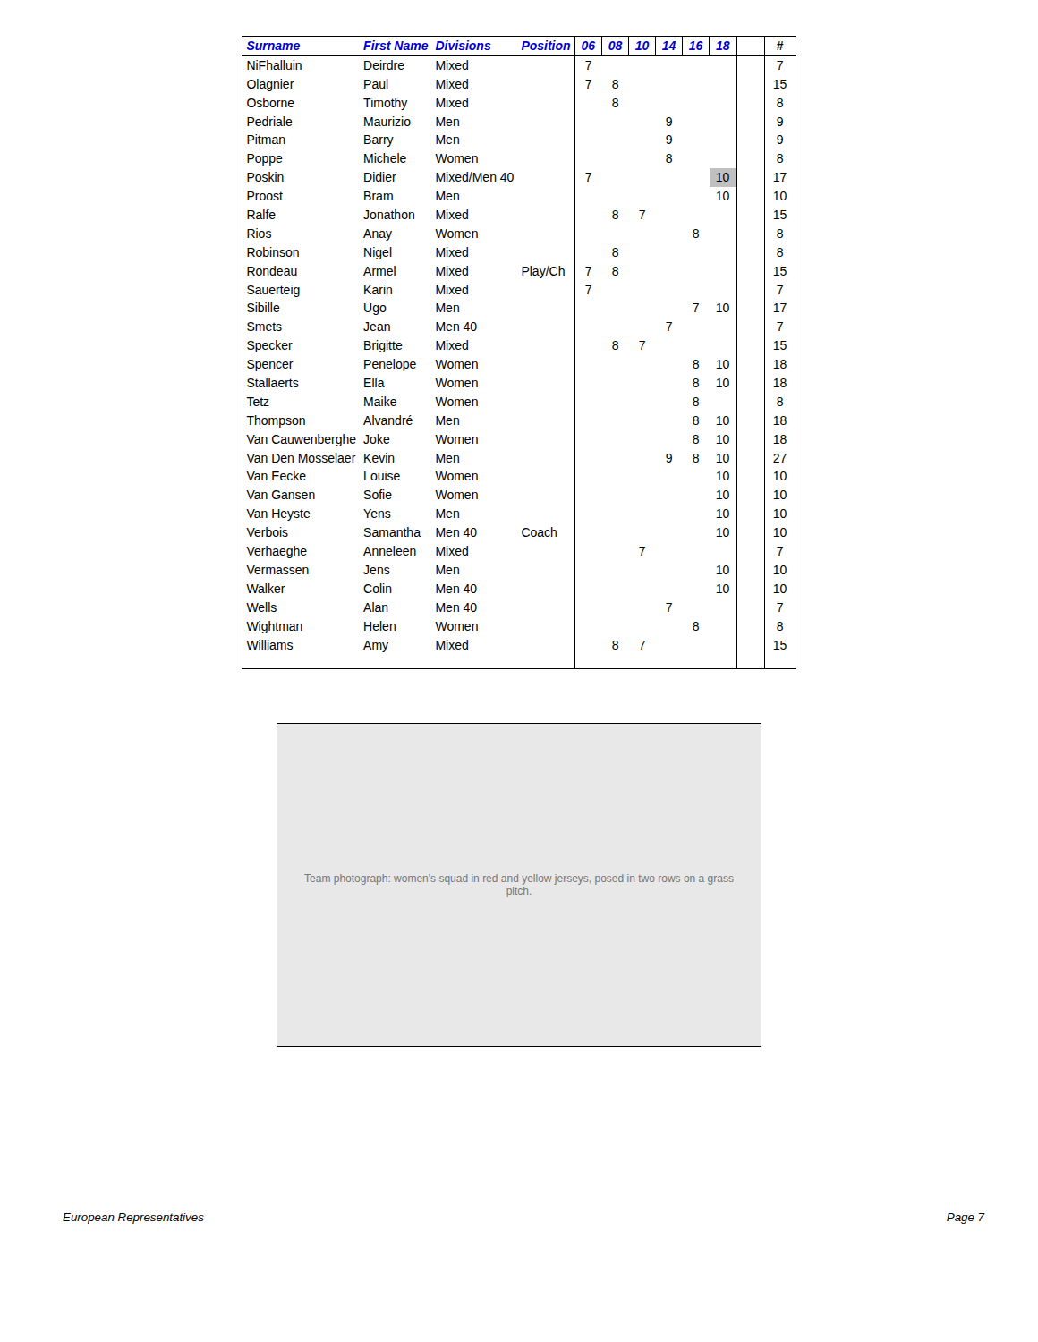| Surname | First Name | Divisions | Position | 06 | 08 | 10 | 14 | 16 | 18 | | # |
| --- | --- | --- | --- | --- | --- | --- | --- | --- | --- | --- | --- |
| NiFhalluin | Deirdre | Mixed | | 7 | | | | | | | 7 |
| Olagnier | Paul | Mixed | | 7 | 8 | | | | | | 15 |
| Osborne | Timothy | Mixed | | | 8 | | | | | | 8 |
| Pedriale | Maurizio | Men | | | | | 9 | | | | 9 |
| Pitman | Barry | Men | | | | | 9 | | | | 9 |
| Poppe | Michele | Women | | | | | 8 | | | | 8 |
| Poskin | Didier | Mixed/Men 40 | | 7 | | | | | 10 | | 17 |
| Proost | Bram | Men | | | | | | | 10 | | 10 |
| Ralfe | Jonathon | Mixed | | | 8 | 7 | | | | | 15 |
| Rios | Anay | Women | | | | | | 8 | | | 8 |
| Robinson | Nigel | Mixed | | | 8 | | | | | | 8 |
| Rondeau | Armel | Mixed | Play/Ch | 7 | 8 | | | | | | 15 |
| Sauerteig | Karin | Mixed | | 7 | | | | | | | 7 |
| Sibille | Ugo | Men | | | | | | 7 | 10 | | 17 |
| Smets | Jean | Men 40 | | | | | 7 | | | | 7 |
| Specker | Brigitte | Mixed | | | 8 | 7 | | | | | 15 |
| Spencer | Penelope | Women | | | | | | 8 | 10 | | 18 |
| Stallaerts | Ella | Women | | | | | | 8 | 10 | | 18 |
| Tetz | Maike | Women | | | | | | 8 | | | 8 |
| Thompson | Alvandré | Men | | | | | | 8 | 10 | | 18 |
| Van Cauwenberghe | Joke | Women | | | | | | 8 | 10 | | 18 |
| Van Den Mosselaer | Kevin | Men | | | | | 9 | 8 | 10 | | 27 |
| Van Eecke | Louise | Women | | | | | | | 10 | | 10 |
| Van Gansen | Sofie | Women | | | | | | | 10 | | 10 |
| Van Heyste | Yens | Men | | | | | | | 10 | | 10 |
| Verbois | Samantha | Men 40 | Coach | | | | | | 10 | | 10 |
| Verhaeghe | Anneleen | Mixed | | | | 7 | | | | | 7 |
| Vermassen | Jens | Men | | | | | | | 10 | | 10 |
| Walker | Colin | Men 40 | | | | | | | 10 | | 10 |
| Wells | Alan | Men 40 | | | | | 7 | | | | 7 |
| Wightman | Helen | Women | | | | | | 8 | | | 8 |
| Williams | Amy | Mixed | | | 8 | 7 | | | | | 15 |
Team photograph: women's squad in red and yellow jerseys, posed in two rows on a grass pitch.
European Representatives
Page 7